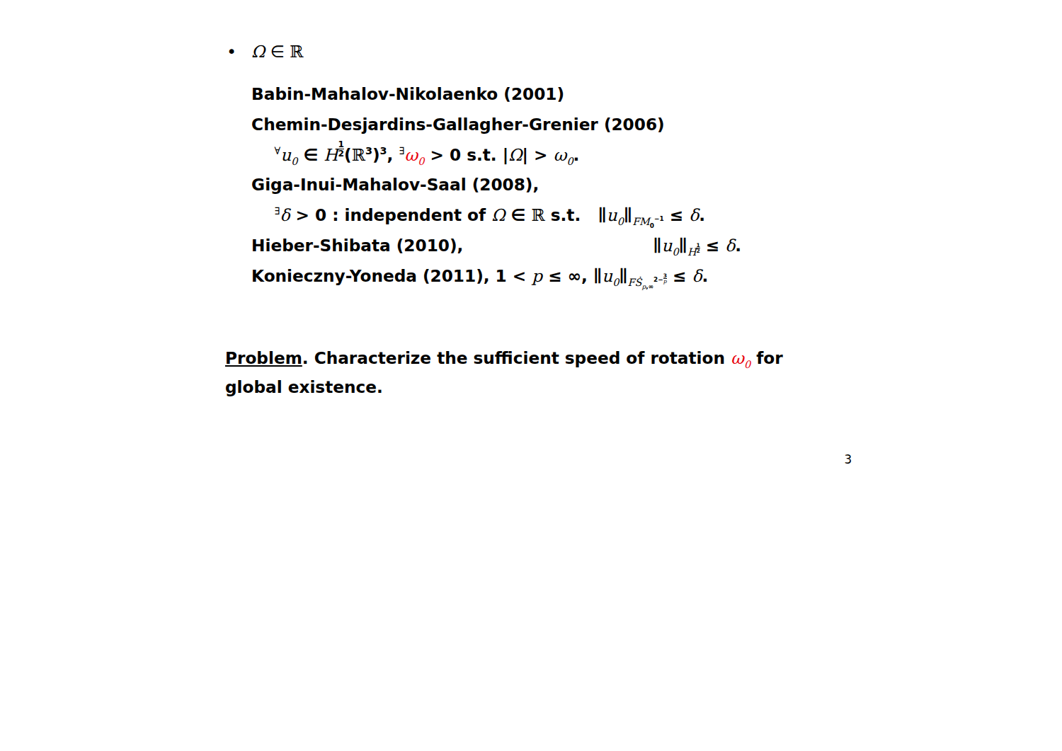Ω ∈ ℝ
Babin-Mahalov-Nikolaenko (2001) Chemin-Desjardins-Gallagher-Grenier (2006) ∀u0 ∈ H12(ℝ3)3, ∃ω0 > 0 s.t. |Ω| > ω0. Giga-Inui-Mahalov-Saal (2008), ∃δ > 0 : independent of Ω ∈ ℝ s.t. ∥u0∥FM0−1 ≤ δ. Hieber-Shibata (2010), ∥u0∥H12 ≤ δ. Konieczny-Yoneda (2011), 1 < p ≤ ∞, ∥u0∥FṠp,∞2−3 p ≤ δ.
Problem. Characterize the sufficient speed of rotation ω0 for global existence.
3